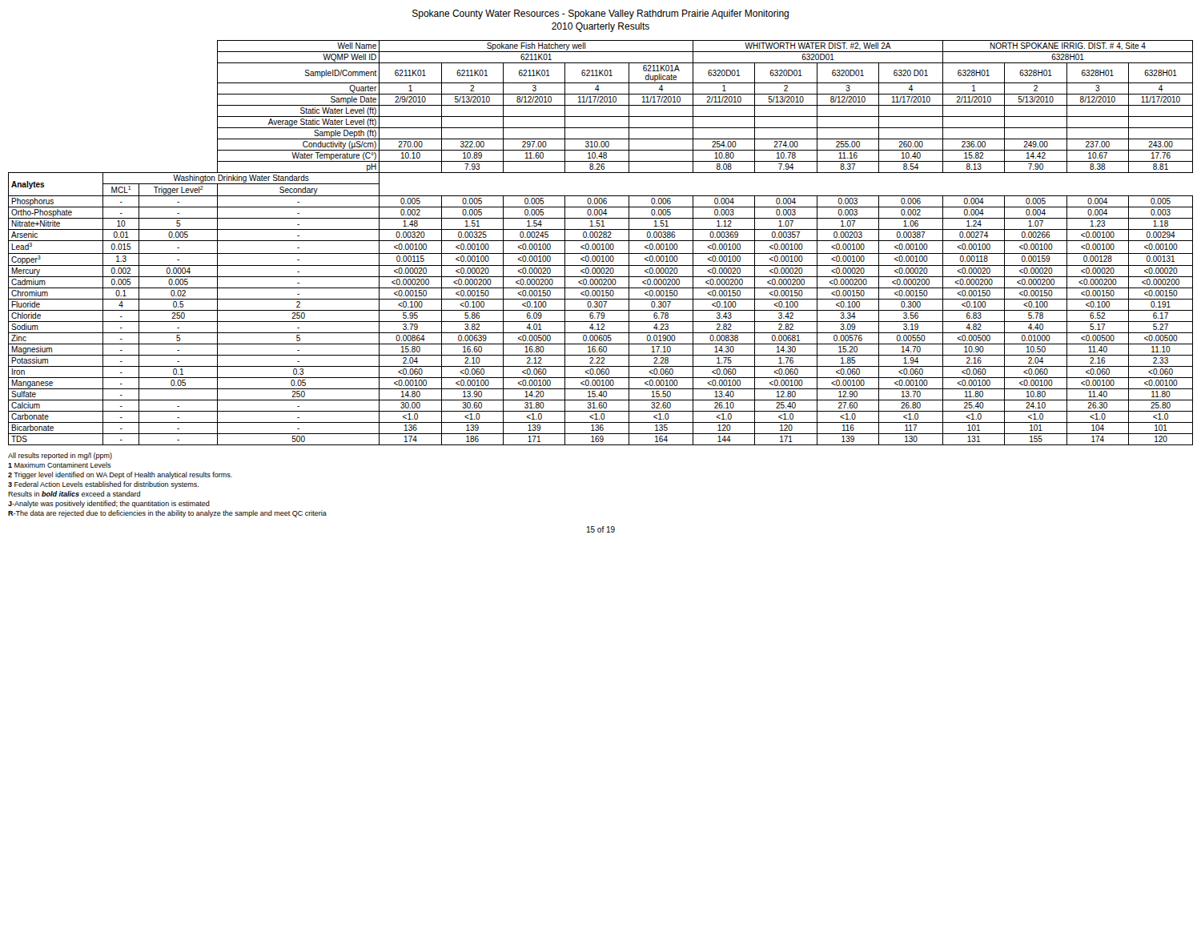Spokane County Water Resources - Spokane Valley Rathdrum Prairie Aquifer Monitoring
2010 Quarterly Results
| | Well Name | Spokane Fish Hatchery well | WHITWORTH WATER DIST. #2, Well 2A | NORTH SPOKANE IRRIG. DIST. # 4, Site 4 |
| | WQMP Well ID | 6211K01 | 6320D01 | 6328H01 |
| | SampleID/Comment | 6211K01 | 6211K01 | 6211K01 | 6211K01 | 6211K01A duplicate | 6320D01 | 6320D01 | 6320D01 | 6320 D01 | 6328H01 | 6328H01 | 6328H01 | 6328H01 |
| | Quarter | 1 | 2 | 3 | 4 | 4 | 1 | 2 | 3 | 4 | 1 | 2 | 3 | 4 |
| | Sample Date | 2/9/2010 | 5/13/2010 | 8/12/2010 | 11/17/2010 | 11/17/2010 | 2/11/2010 | 5/13/2010 | 8/12/2010 | 11/17/2010 | 2/11/2010 | 5/13/2010 | 8/12/2010 | 11/17/2010 |
| | Static Water Level (ft) | | | | | | | | | | | | | |
| | Average Static Water Level (ft) | | | | | | | | | | | | | |
| | Sample Depth (ft) | | | | | | | | | | | | | |
| | Conductivity (µS/cm) | 270.00 | 322.00 | 297.00 | 310.00 | | 254.00 | 274.00 | 255.00 | 260.00 | 236.00 | 249.00 | 237.00 | 243.00 |
| | Water Temperature (C°) | 10.10 | 10.89 | 11.60 | 10.48 | | 10.80 | 10.78 | 11.16 | 10.40 | 15.82 | 14.42 | 10.67 | 17.76 |
| | pH | | 7.93 | | 8.26 | | 8.08 | 7.94 | 8.37 | 8.54 | 8.13 | 7.90 | 8.38 | 8.81 |
| Analytes | Washington Drinking Water Standards | | | |
| MCL 1 | Trigger Level 2 | Secondary | | | |
| Phosphorus | - | - | - | 0.005 | 0.005 | 0.005 | 0.006 | 0.006 | 0.004 | 0.004 | 0.003 | 0.006 | 0.004 | 0.005 | 0.004 | 0.005 |
| Ortho-Phosphate | - | - | - | 0.002 | 0.005 | 0.005 | 0.004 | 0.005 | 0.003 | 0.003 | 0.003 | 0.002 | 0.004 | 0.004 | 0.004 | 0.003 |
| Nitrate+Nitrite | 10 | 5 | - | 1.48 | 1.51 | 1.54 | 1.51 | 1.51 | 1.12 | 1.07 | 1.07 | 1.06 | 1.24 | 1.07 | 1.23 | 1.18 |
| Arsenic | 0.01 | 0.005 | - | 0.00320 | 0.00325 | 0.00245 | 0.00282 | 0.00386 | 0.00369 | 0.00357 | 0.00203 | 0.00387 | 0.00274 | 0.00266 | <0.00100 | 0.00294 |
| Lead 3 | 0.015 | - | - | <0.00100 | <0.00100 | <0.00100 | <0.00100 | <0.00100 | <0.00100 | <0.00100 | <0.00100 | <0.00100 | <0.00100 | <0.00100 | <0.00100 | <0.00100 |
| Copper 3 | 1.3 | - | - | 0.00115 | <0.00100 | <0.00100 | <0.00100 | <0.00100 | <0.00100 | <0.00100 | <0.00100 | <0.00100 | 0.00118 | 0.00159 | 0.00128 | 0.00131 |
| Mercury | 0.002 | 0.0004 | - | <0.00020 | <0.00020 | <0.00020 | <0.00020 | <0.00020 | <0.00020 | <0.00020 | <0.00020 | <0.00020 | <0.00020 | <0.00020 | <0.00020 | <0.00020 |
| Cadmium | 0.005 | 0.005 | - | <0.000200 | <0.000200 | <0.000200 | <0.000200 | <0.000200 | <0.000200 | <0.000200 | <0.000200 | <0.000200 | <0.000200 | <0.000200 | <0.000200 | <0.000200 |
| Chromium | 0.1 | 0.02 | - | <0.00150 | <0.00150 | <0.00150 | <0.00150 | <0.00150 | <0.00150 | <0.00150 | <0.00150 | <0.00150 | <0.00150 | <0.00150 | <0.00150 | <0.00150 |
| Fluoride | 4 | 0.5 | 2 | <0.100 | <0.100 | <0.100 | 0.307 | 0.307 | <0.100 | <0.100 | <0.100 | 0.300 | <0.100 | <0.100 | <0.100 | 0.191 |
| Chloride | - | 250 | 250 | 5.95 | 5.86 | 6.09 | 6.79 | 6.78 | 3.43 | 3.42 | 3.34 | 3.56 | 6.83 | 5.78 | 6.52 | 6.17 |
| Sodium | - | - | - | 3.79 | 3.82 | 4.01 | 4.12 | 4.23 | 2.82 | 2.82 | 3.09 | 3.19 | 4.82 | 4.40 | 5.17 | 5.27 |
| Zinc | - | 5 | 5 | 0.00864 | 0.00639 | <0.00500 | 0.00605 | 0.01900 | 0.00838 | 0.00681 | 0.00576 | 0.00550 | <0.00500 | 0.01000 | <0.00500 | <0.00500 |
| Magnesium | - | - | - | 15.80 | 16.60 | 16.80 | 16.60 | 17.10 | 14.30 | 14.30 | 15.20 | 14.70 | 10.90 | 10.50 | 11.40 | 11.10 |
| Potassium | - | - | - | 2.04 | 2.10 | 2.12 | 2.22 | 2.28 | 1.75 | 1.76 | 1.85 | 1.94 | 2.16 | 2.04 | 2.16 | 2.33 |
| Iron | - | 0.1 | 0.3 | <0.060 | <0.060 | <0.060 | <0.060 | <0.060 | <0.060 | <0.060 | <0.060 | <0.060 | <0.060 | <0.060 | <0.060 | <0.060 |
| Manganese | - | 0.05 | 0.05 | <0.00100 | <0.00100 | <0.00100 | <0.00100 | <0.00100 | <0.00100 | <0.00100 | <0.00100 | <0.00100 | <0.00100 | <0.00100 | <0.00100 | <0.00100 |
| Sulfate | - | | 250 | 14.80 | 13.90 | 14.20 | 15.40 | 15.50 | 13.40 | 12.80 | 12.90 | 13.70 | 11.80 | 10.80 | 11.40 | 11.80 |
| Calcium | - | - | - | 30.00 | 30.60 | 31.80 | 31.60 | 32.60 | 26.10 | 25.40 | 27.60 | 26.80 | 25.40 | 24.10 | 26.30 | 25.80 |
| Carbonate | - | - | - | <1.0 | <1.0 | <1.0 | <1.0 | <1.0 | <1.0 | <1.0 | <1.0 | <1.0 | <1.0 | <1.0 | <1.0 | <1.0 |
| Bicarbonate | - | - | - | 136 | 139 | 139 | 136 | 135 | 120 | 120 | 116 | 117 | 101 | 101 | 104 | 101 |
| TDS | - | - | 500 | 174 | 186 | 171 | 169 | 164 | 144 | 171 | 139 | 130 | 131 | 155 | 174 | 120 |
All results reported in mg/l (ppm)
1 Maximum Contaminent Levels
2 Trigger level identified on WA Dept of Health analytical results forms.
3 Federal Action Levels established for distribution systems.
Results in bold italics exceed a standard
J-Analyte was positively identified; the quantitation is estimated
R-The data are rejected due to deficiencies in the ability to analyze the sample and meet QC criteria
15 of 19